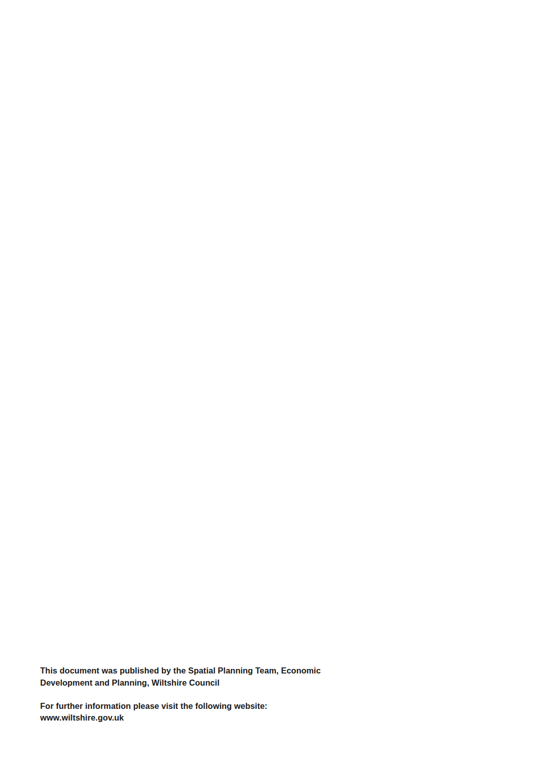This document was published by the Spatial Planning Team, Economic Development and Planning, Wiltshire Council
For further information please visit the following website: www.wiltshire.gov.uk